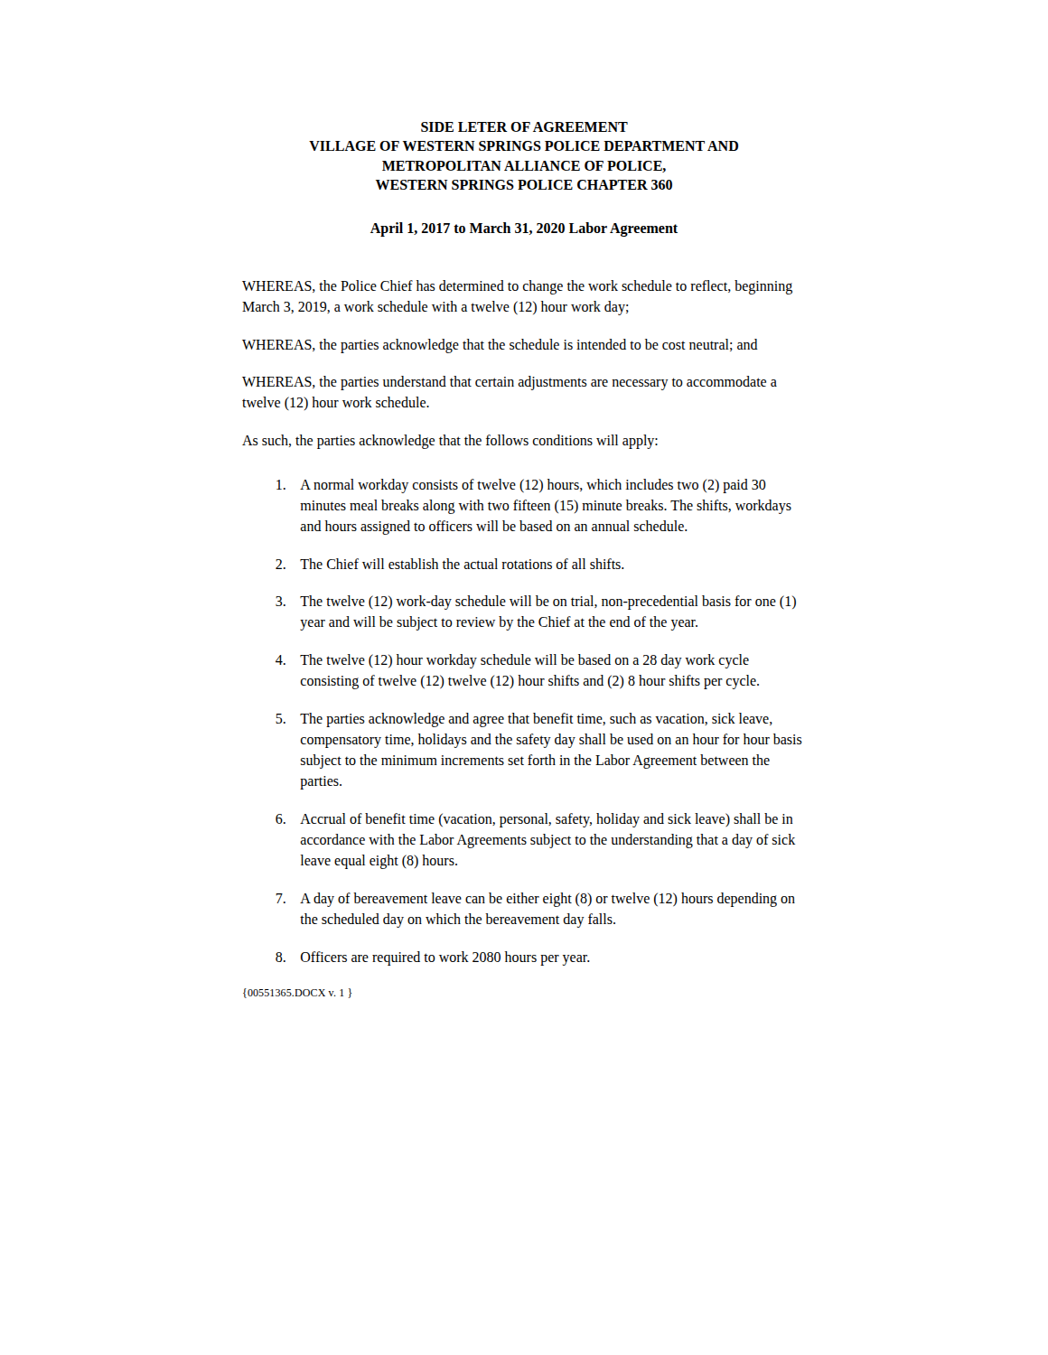SIDE LETER OF AGREEMENT VILLAGE OF WESTERN SPRINGS POLICE DEPARTMENT AND METROPOLITAN ALLIANCE OF POLICE, WESTERN SPRINGS POLICE CHAPTER 360
April 1, 2017 to March 31, 2020 Labor Agreement
WHEREAS, the Police Chief has determined to change the work schedule to reflect, beginning March 3, 2019, a work schedule with a twelve (12) hour work day;
WHEREAS, the parties acknowledge that the schedule is intended to be cost neutral; and
WHEREAS, the parties understand that certain adjustments are necessary to accommodate a twelve (12) hour work schedule.
As such, the parties acknowledge that the follows conditions will apply:
A normal workday consists of twelve (12) hours, which includes two (2) paid 30 minutes meal breaks along with two fifteen (15) minute breaks. The shifts, workdays and hours assigned to officers will be based on an annual schedule.
The Chief will establish the actual rotations of all shifts.
The twelve (12) work-day schedule will be on trial, non-precedential basis for one (1) year and will be subject to review by the Chief at the end of the year.
The twelve (12) hour workday schedule will be based on a 28 day work cycle consisting of twelve (12) twelve (12) hour shifts and (2) 8 hour shifts per cycle.
The parties acknowledge and agree that benefit time, such as vacation, sick leave, compensatory time, holidays and the safety day shall be used on an hour for hour basis subject to the minimum increments set forth in the Labor Agreement between the parties.
Accrual of benefit time (vacation, personal, safety, holiday and sick leave) shall be in accordance with the Labor Agreements subject to the understanding that a day of sick leave equal eight (8) hours.
A day of bereavement leave can be either eight (8) or twelve (12) hours depending on the scheduled day on which the bereavement day falls.
Officers are required to work 2080 hours per year.
{00551365.DOCX v. 1 }